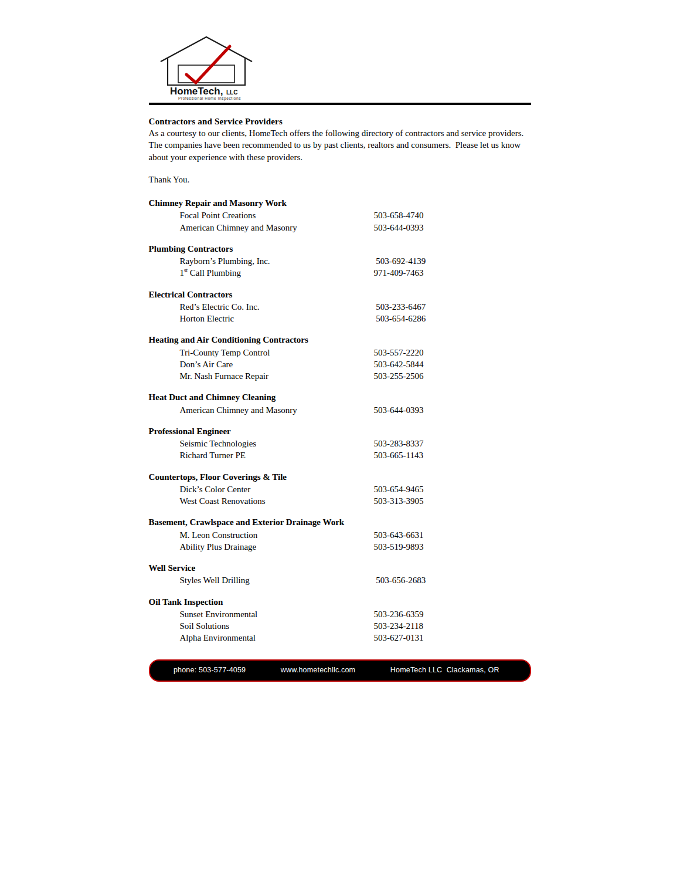HomeTech, LLC Professional Home Inspections
Contractors and Service Providers
As a courtesy to our clients, HomeTech offers the following directory of contractors and service providers. The companies have been recommended to us by past clients, realtors and consumers. Please let us know about your experience with these providers.
Thank You.
Chimney Repair and Masonry Work
| Focal Point Creations | 503-658-4740 |
| American Chimney and Masonry | 503-644-0393 |
Plumbing Contractors
| Rayborn’s Plumbing, Inc. | 503-692-4139 |
| 1 st Call Plumbing | 971-409-7463 |
Electrical Contractors
| Red’s Electric Co. Inc. | 503-233-6467 |
| Horton Electric | 503-654-6286 |
Heating and Air Conditioning Contractors
| Tri-County Temp Control | 503-557-2220 |
| Don’s Air Care | 503-642-5844 |
| Mr. Nash Furnace Repair | 503-255-2506 |
Heat Duct and Chimney Cleaning
| American Chimney and Masonry | 503-644-0393 |
Professional Engineer
| Seismic Technologies | 503-283-8337 |
| Richard Turner PE | 503-665-1143 |
Countertops, Floor Coverings & Tile
| Dick’s Color Center | 503-654-9465 |
| West Coast Renovations | 503-313-3905 |
Basement, Crawlspace and Exterior Drainage Work
| M. Leon Construction | 503-643-6631 |
| Ability Plus Drainage | 503-519-9893 |
Well Service
| Styles Well Drilling | 503-656-2683 |
Oil Tank Inspection
| Sunset Environmental | 503-236-6359 |
| Soil Solutions | 503-234-2118 |
| Alpha Environmental | 503-627-0131 |
phone: 503-577-4059 www.hometechllc.com HomeTech LLC Clackamas, OR